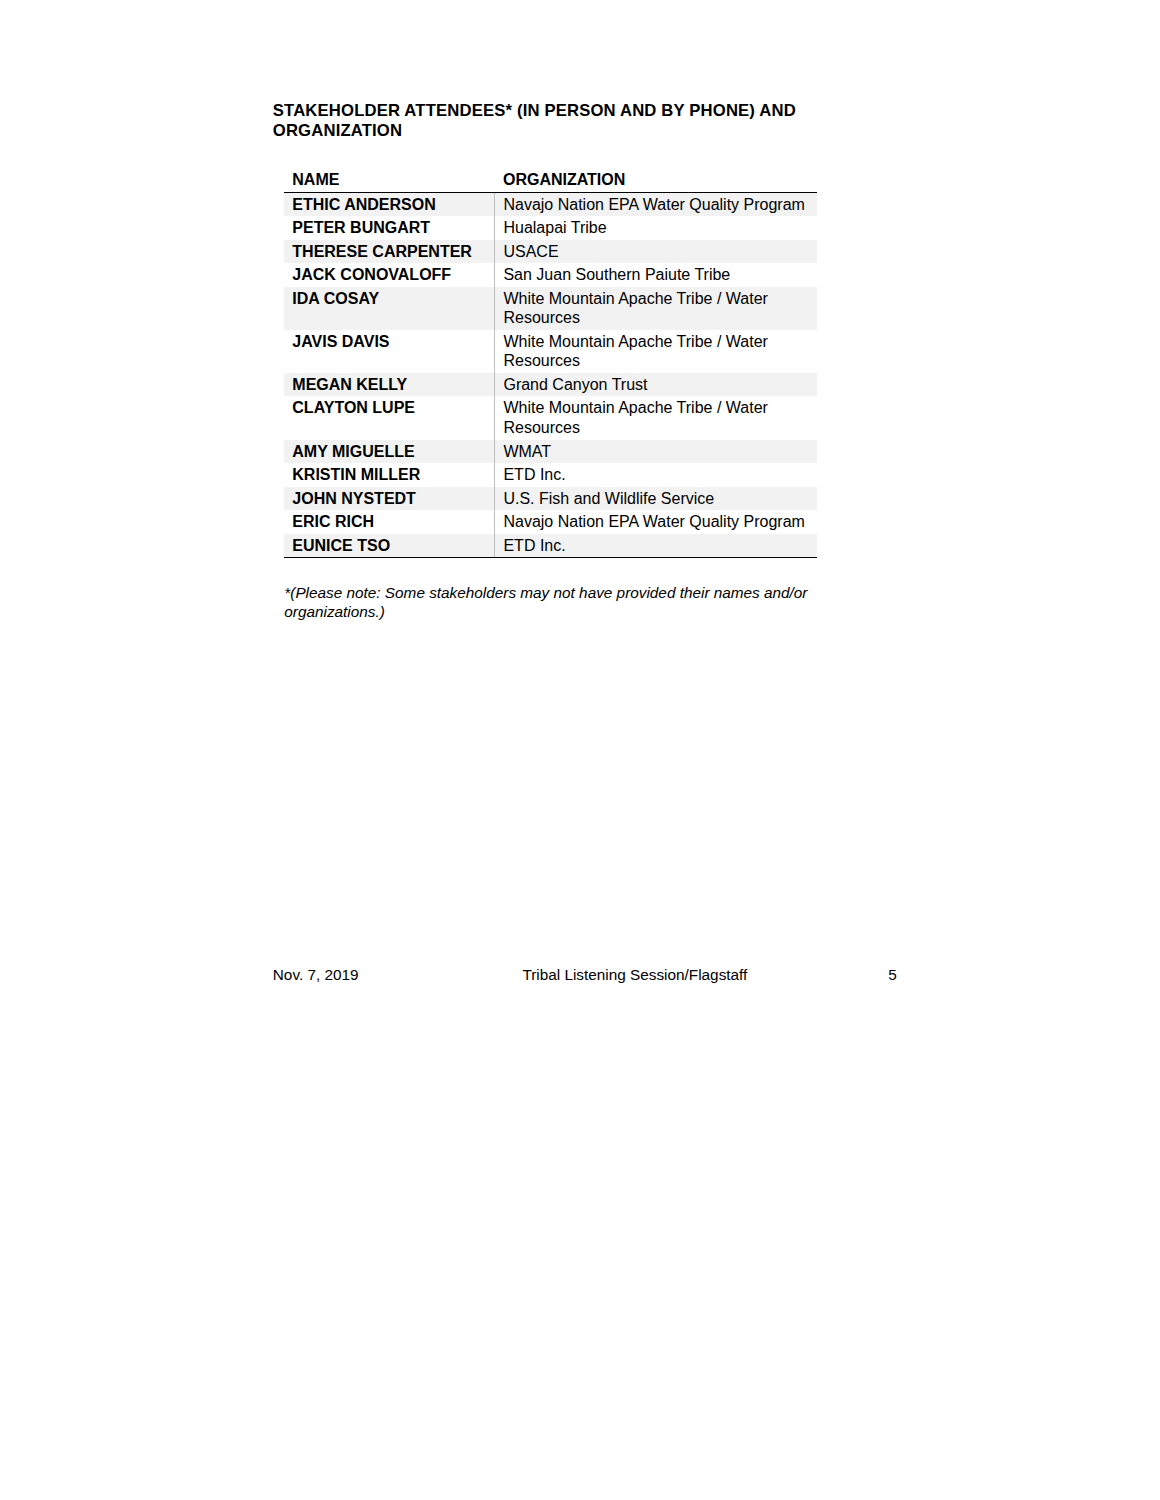STAKEHOLDER ATTENDEES* (IN PERSON AND BY PHONE) AND ORGANIZATION
| NAME | ORGANIZATION |
| --- | --- |
| ETHIC ANDERSON | Navajo Nation EPA Water Quality Program |
| PETER BUNGART | Hualapai Tribe |
| THERESE CARPENTER | USACE |
| JACK CONOVALOFF | San Juan Southern Paiute Tribe |
| IDA COSAY | White Mountain Apache Tribe / Water Resources |
| JAVIS DAVIS | White Mountain Apache Tribe / Water Resources |
| MEGAN KELLY | Grand Canyon Trust |
| CLAYTON LUPE | White Mountain Apache Tribe / Water Resources |
| AMY MIGUELLE | WMAT |
| KRISTIN MILLER | ETD Inc. |
| JOHN NYSTEDT | U.S. Fish and Wildlife Service |
| ERIC RICH | Navajo Nation EPA Water Quality Program |
| EUNICE TSO | ETD Inc. |
*(Please note: Some stakeholders may not have provided their names and/or organizations.)
Nov. 7, 2019
Tribal Listening Session/Flagstaff
5